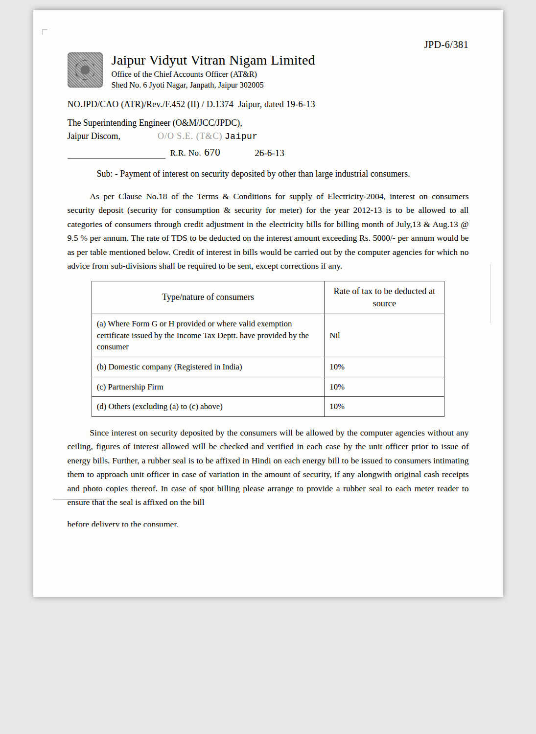JPD-6/381
Jaipur Vidyut Vitran Nigam Limited
Office of the Chief Accounts Officer (AT&R)
Shed No. 6 Jyoti Nagar, Janpath, Jaipur 302005
NO.JPD/CAO (ATR)/Rev./F.452 (II) / D.1374 Jaipur, dated 19-6-13
The Superintending Engineer (O&M/JCC/JPDC),
Jaipur Discom, O/O S.E. (T&C) Jaipur
R.R. No.670
26-6-13
Sub: - Payment of interest on security deposited by other than large industrial consumers.
As per Clause No.18 of the Terms & Conditions for supply of Electricity-2004, interest on consumers security deposit (security for consumption & security for meter) for the year 2012-13 is to be allowed to all categories of consumers through credit adjustment in the electricity bills for billing month of July,13 & Aug.13 @ 9.5 % per annum. The rate of TDS to be deducted on the interest amount exceeding Rs. 5000/- per annum would be as per table mentioned below. Credit of interest in bills would be carried out by the computer agencies for which no advice from sub-divisions shall be required to be sent, except corrections if any.
| Type/nature of consumers | Rate of tax to be deducted at source |
| --- | --- |
| (a) Where Form G or H provided or where valid exemption certificate issued by the Income Tax Deptt. have provided by the consumer | Nil |
| (b) Domestic company (Registered in India) | 10% |
| (c) Partnership Firm | 10% |
| (d) Others (excluding (a) to (c) above) | 10% |
Since interest on security deposited by the consumers will be allowed by the computer agencies without any ceiling, figures of interest allowed will be checked and verified in each case by the unit officer prior to issue of energy bills. Further, a rubber seal is to be affixed in Hindi on each energy bill to be issued to consumers intimating them to approach unit officer in case of variation in the amount of security, if any alongwith original cash receipts and photo copies thereof. In case of spot billing please arrange to provide a rubber seal to each meter reader to ensure that the seal is affixed on the bill
before delivery to the consumer.